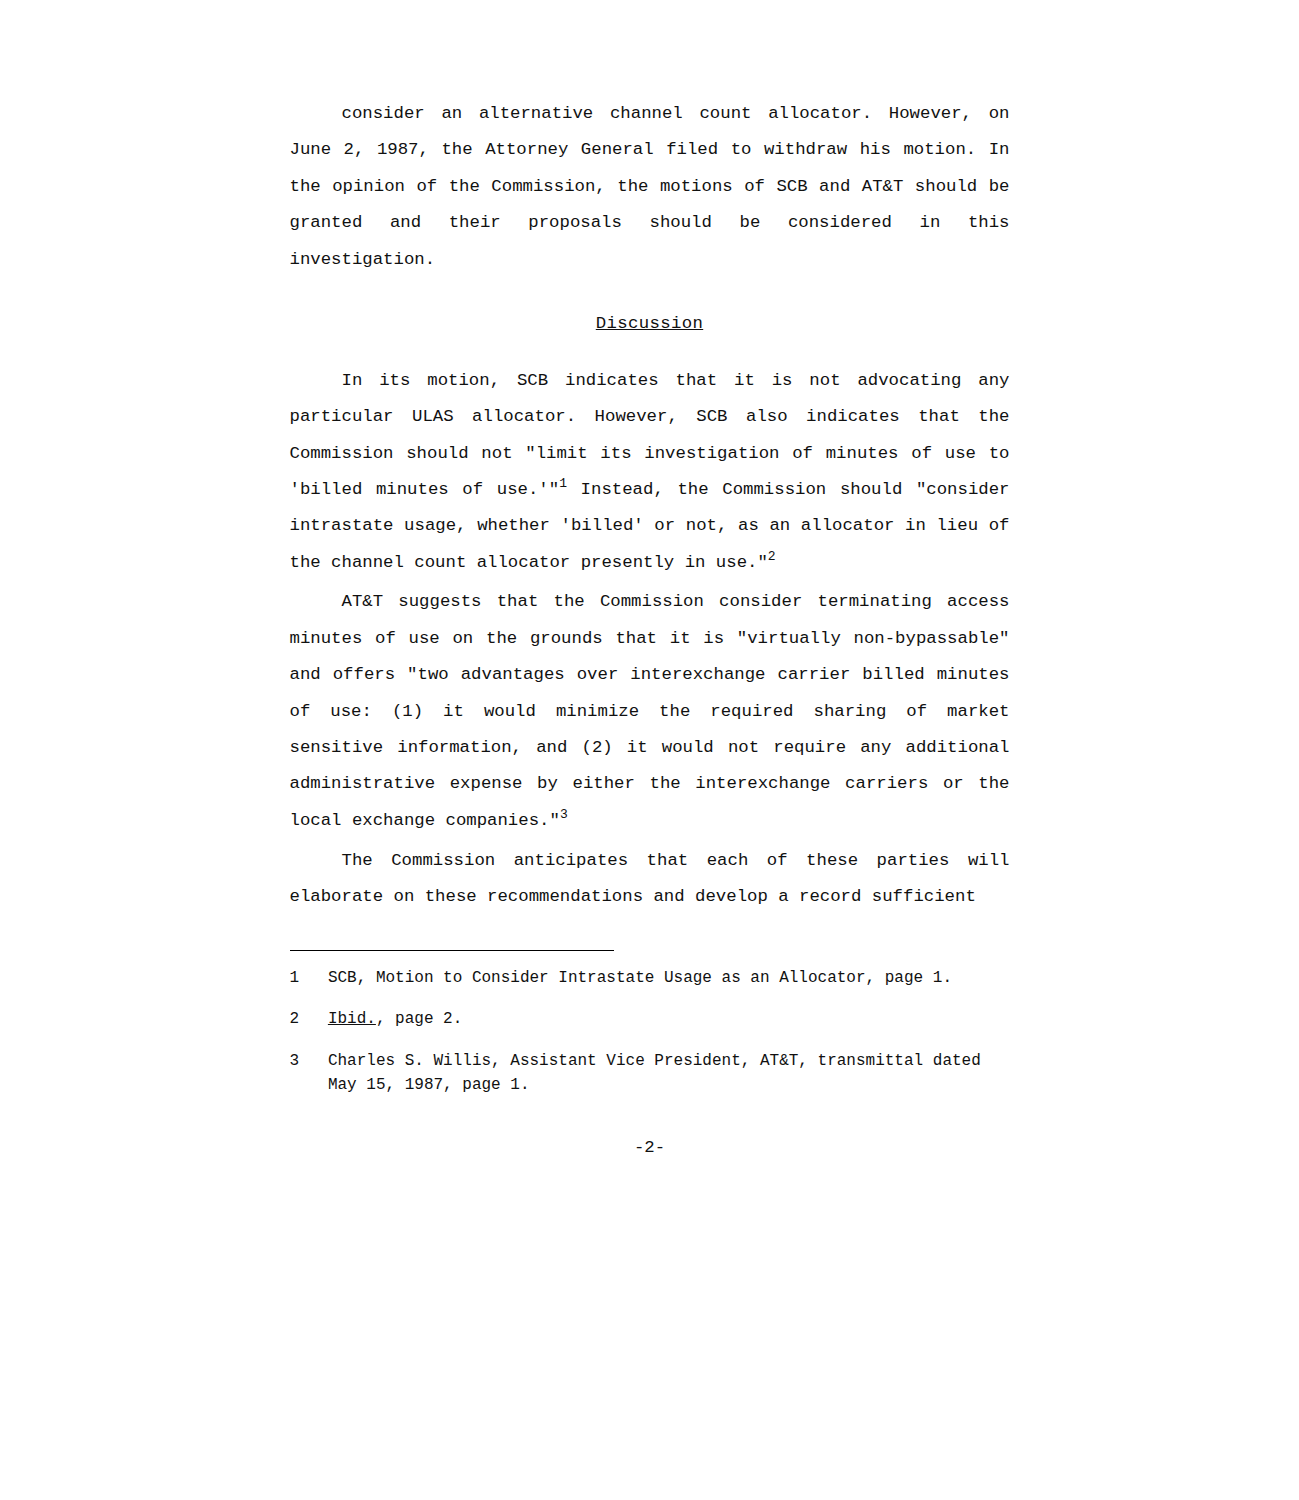consider an alternative channel count allocator. However, on June 2, 1987, the Attorney General filed to withdraw his motion. In the opinion of the Commission, the motions of SCB and AT&T should be granted and their proposals should be considered in this investigation.
Discussion
In its motion, SCB indicates that it is not advocating any particular ULAS allocator. However, SCB also indicates that the Commission should not "limit its investigation of minutes of use to 'billed minutes of use.'"1 Instead, the Commission should "consider intrastate usage, whether 'billed' or not, as an allocator in lieu of the channel count allocator presently in use."2
AT&T suggests that the Commission consider terminating access minutes of use on the grounds that it is "virtually non-bypassable" and offers "two advantages over interexchange carrier billed minutes of use: (1) it would minimize the required sharing of market sensitive information, and (2) it would not require any additional administrative expense by either the interexchange carriers or the local exchange companies."3
The Commission anticipates that each of these parties will elaborate on these recommendations and develop a record sufficient
1
SCB, Motion to Consider Intrastate Usage as an Allocator, page 1.
2
Ibid., page 2.
3
Charles S. Willis, Assistant Vice President, AT&T, transmittal dated May 15, 1987, page 1.
-2-